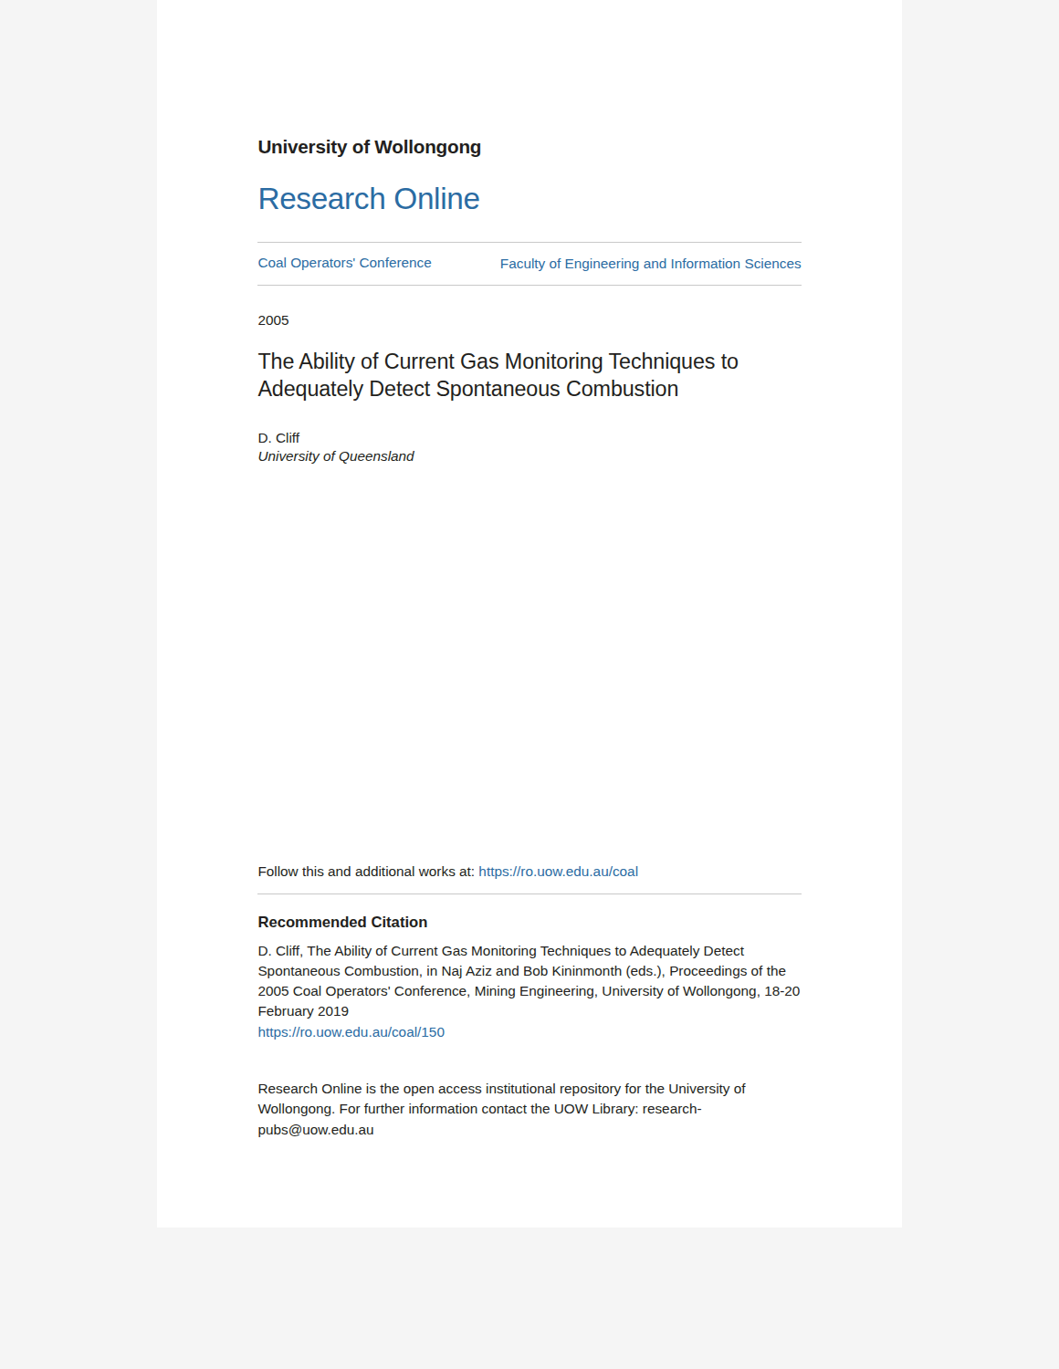University of Wollongong
Research Online
Coal Operators' Conference
Faculty of Engineering and Information Sciences
2005
The Ability of Current Gas Monitoring Techniques to Adequately Detect Spontaneous Combustion
D. Cliff
University of Queensland
Follow this and additional works at: https://ro.uow.edu.au/coal
Recommended Citation
D. Cliff, The Ability of Current Gas Monitoring Techniques to Adequately Detect Spontaneous Combustion, in Naj Aziz and Bob Kininmonth (eds.), Proceedings of the 2005 Coal Operators' Conference, Mining Engineering, University of Wollongong, 18-20 February 2019
https://ro.uow.edu.au/coal/150
Research Online is the open access institutional repository for the University of Wollongong. For further information contact the UOW Library: research-pubs@uow.edu.au